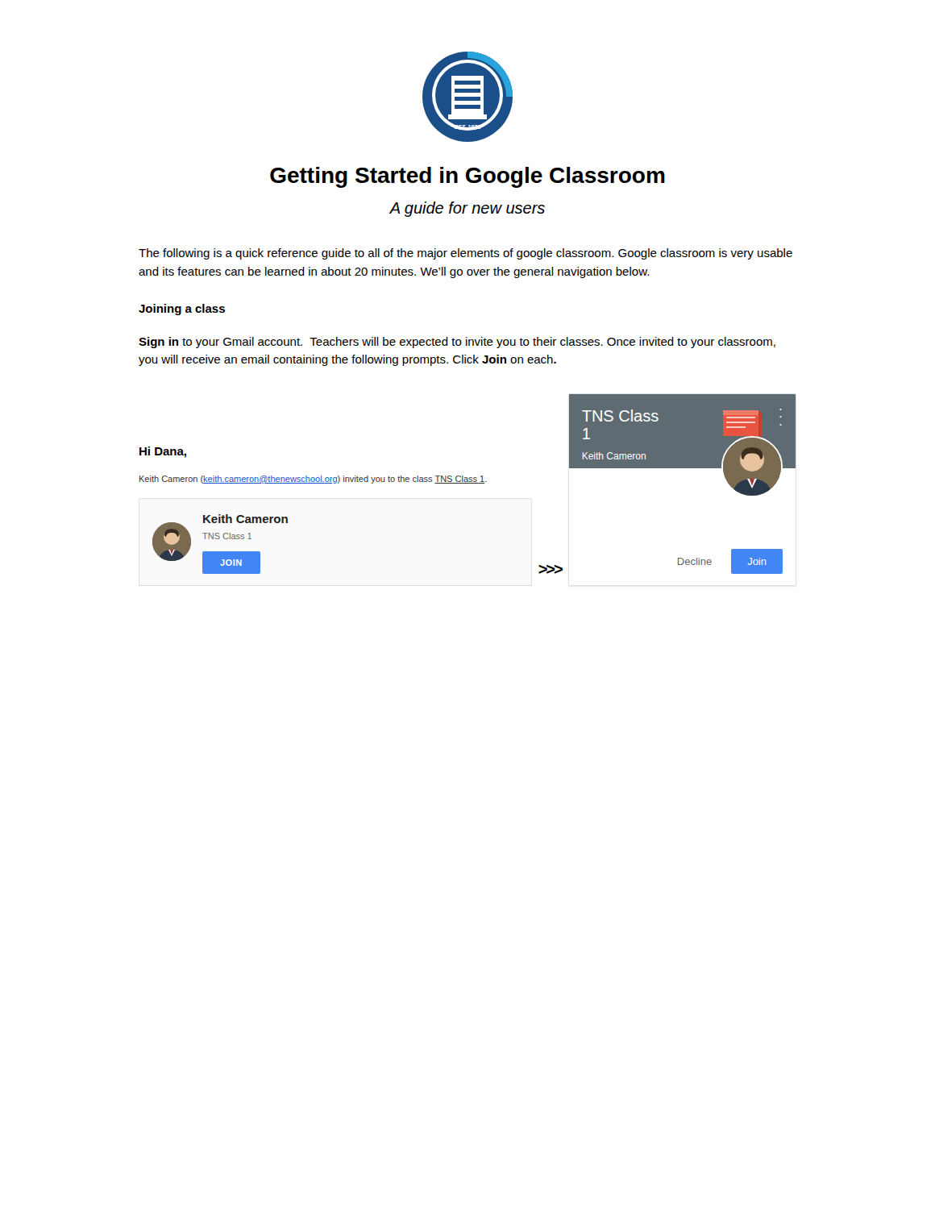EST. 1971
Getting Started in Google Classroom
A guide for new users
The following is a quick reference guide to all of the major elements of google classroom. Google classroom is very usable and its features can be learned in about 20 minutes. We’ll go over the general navigation below.
Joining a class
Sign in to your Gmail account. Teachers will be expected to invite you to their classes. Once invited to your classroom, you will receive an email containing the following prompts. Click Join on each.
Hi Dana,
Keith Cameron (keith.cameron@thenewschool.org) invited you to the class TNS Class 1.
Keith Cameron
TNS Class 1
JOIN
>>>
···
TNS Class
1
Keith Cameron
Decline Join